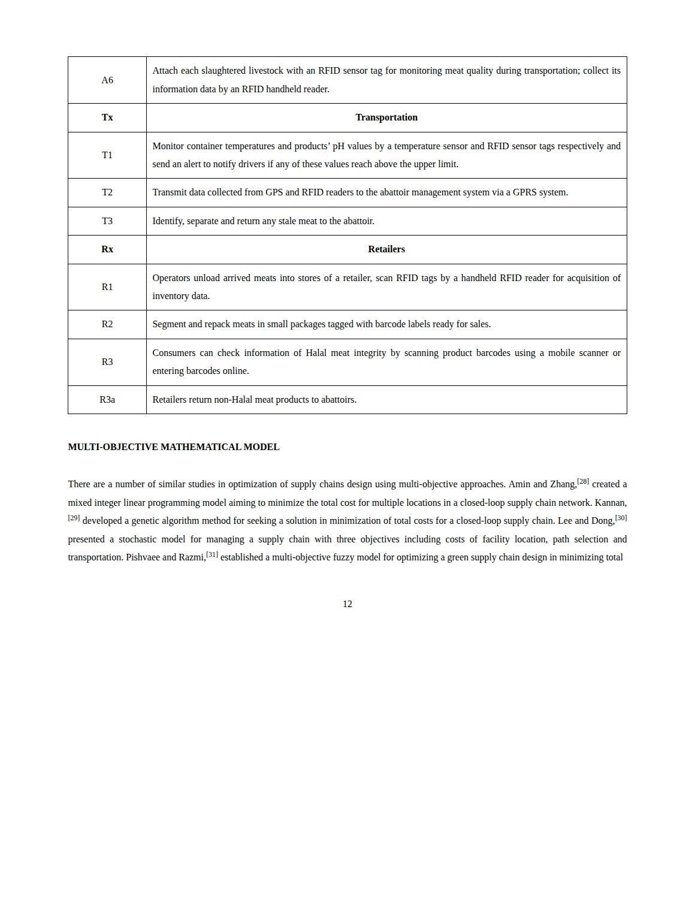| A6 | Attach each slaughtered livestock with an RFID sensor tag for monitoring meat quality during transportation; collect its information data by an RFID handheld reader. |
| Tx | Transportation |
| T1 | Monitor container temperatures and products’ pH values by a temperature sensor and RFID sensor tags respectively and send an alert to notify drivers if any of these values reach above the upper limit. |
| T2 | Transmit data collected from GPS and RFID readers to the abattoir management system via a GPRS system. |
| T3 | Identify, separate and return any stale meat to the abattoir. |
| Rx | Retailers |
| R1 | Operators unload arrived meats into stores of a retailer, scan RFID tags by a handheld RFID reader for acquisition of inventory data. |
| R2 | Segment and repack meats in small packages tagged with barcode labels ready for sales. |
| R3 | Consumers can check information of Halal meat integrity by scanning product barcodes using a mobile scanner or entering barcodes online. |
| R3a | Retailers return non-Halal meat products to abattoirs. |
Multi-Objective Mathematical Model
There are a number of similar studies in optimization of supply chains design using multi-objective approaches. Amin and Zhang,[28] created a mixed integer linear programming model aiming to minimize the total cost for multiple locations in a closed-loop supply chain network. Kannan,[29] developed a genetic algorithm method for seeking a solution in minimization of total costs for a closed-loop supply chain. Lee and Dong,[30] presented a stochastic model for managing a supply chain with three objectives including costs of facility location, path selection and transportation. Pishvaee and Razmi,[31] established a multi-objective fuzzy model for optimizing a green supply chain design in minimizing total
12